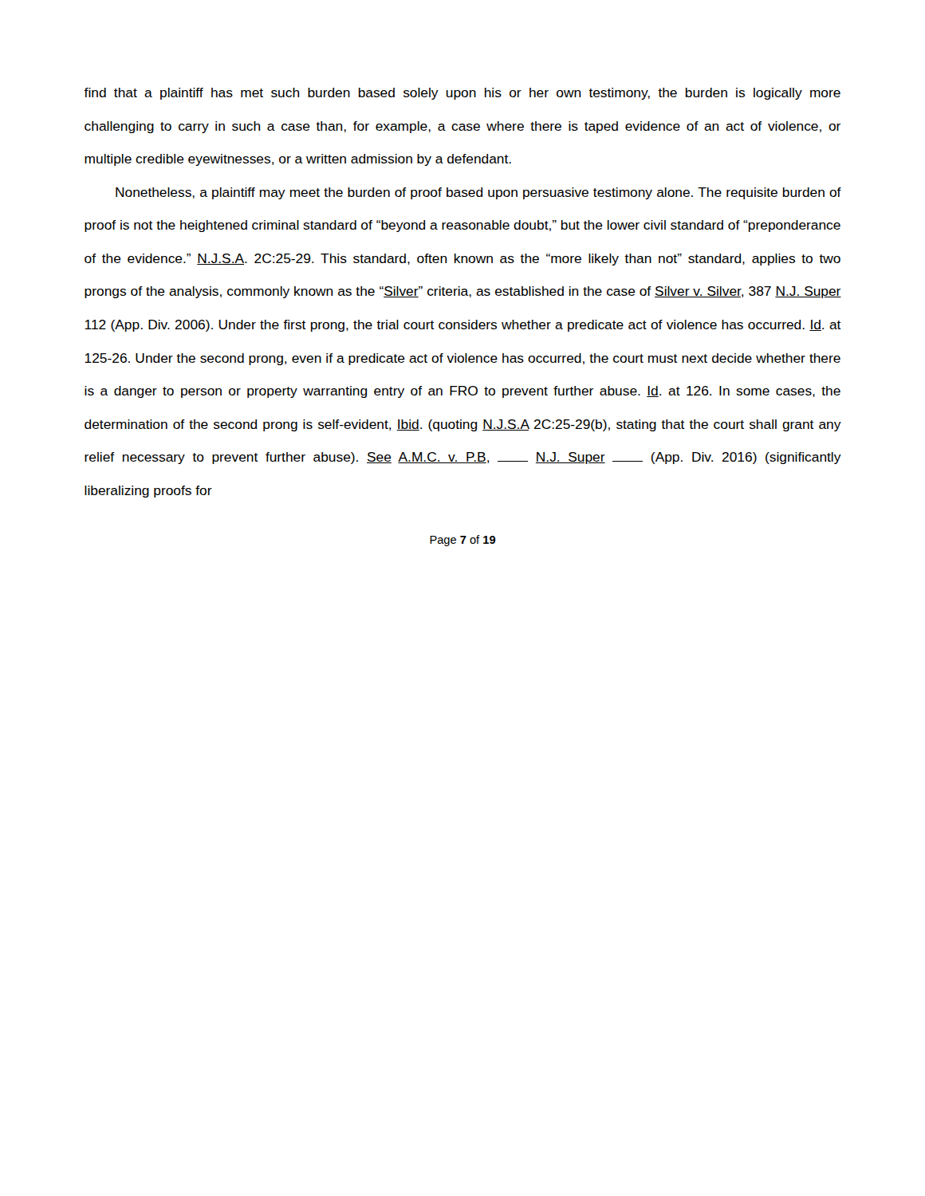find that a plaintiff has met such burden based solely upon his or her own testimony, the burden is logically more challenging to carry in such a case than, for example, a case where there is taped evidence of an act of violence, or multiple credible eyewitnesses, or a written admission by a defendant.
Nonetheless, a plaintiff may meet the burden of proof based upon persuasive testimony alone. The requisite burden of proof is not the heightened criminal standard of “beyond a reasonable doubt,” but the lower civil standard of “preponderance of the evidence.” N.J.S.A. 2C:25-29. This standard, often known as the “more likely than not” standard, applies to two prongs of the analysis, commonly known as the “Silver” criteria, as established in the case of Silver v. Silver, 387 N.J. Super 112 (App. Div. 2006). Under the first prong, the trial court considers whether a predicate act of violence has occurred. Id. at 125-26. Under the second prong, even if a predicate act of violence has occurred, the court must next decide whether there is a danger to person or property warranting entry of an FRO to prevent further abuse. Id. at 126. In some cases, the determination of the second prong is self-evident, Ibid. (quoting N.J.S.A 2C:25-29(b), stating that the court shall grant any relief necessary to prevent further abuse). See A.M.C. v. P.B, N.J. Super (App. Div. 2016) (significantly liberalizing proofs for
Page 7 of 19